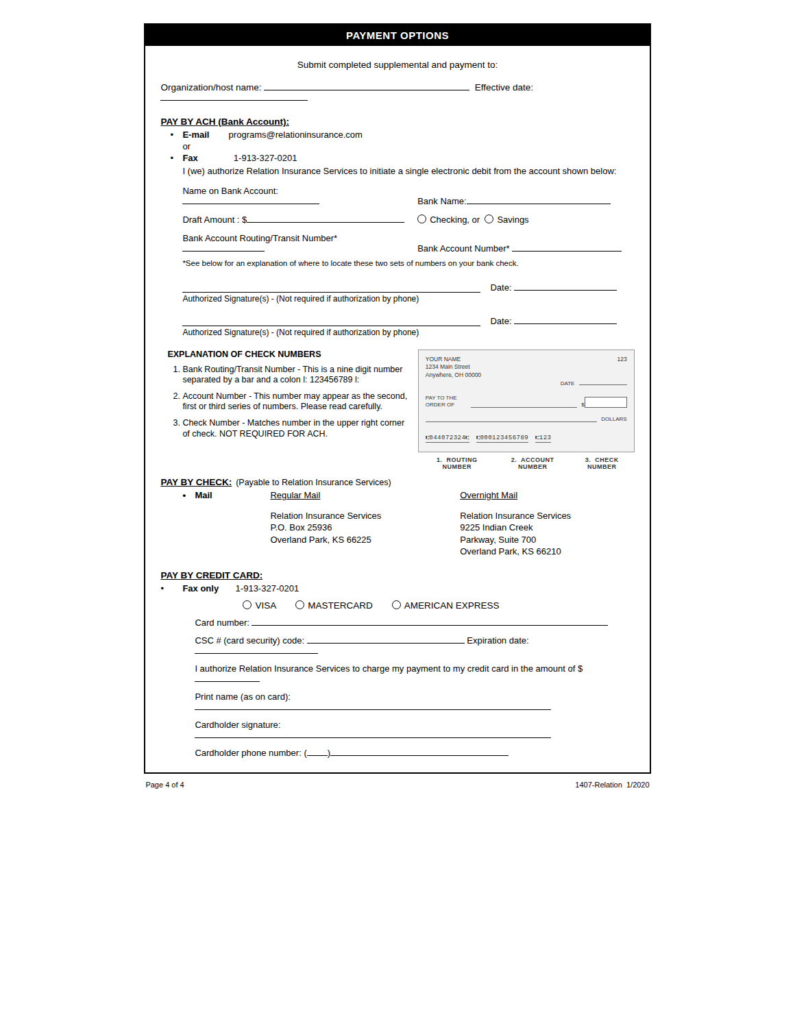PAYMENT OPTIONS
Submit completed supplemental and payment to:
Organization/host name: Effective date:
PAY BY ACH (Bank Account):
E-mail programs@relationinsurance.com
or
Fax 1-913-327-0201
I (we) authorize Relation Insurance Services to initiate a single electronic debit from the account shown below:
Name on Bank Account:
Bank Name:
Draft Amount : $
Checking, or Savings
Bank Account Routing/Transit Number*
Bank Account Number*
*See below for an explanation of where to locate these two sets of numbers on your bank check.
Date:
Authorized Signature(s) - (Not required if authorization by phone)
Date:
Authorized Signature(s) - (Not required if authorization by phone)
EXPLANATION OF CHECK NUMBERS
Bank Routing/Transit Number - This is a nine digit number separated by a bar and a colon l: 123456789 l:
Account Number - This number may appear as the second, first or third series of numbers. Please read carefully.
Check Number - Matches number in the upper right corner of check. NOT REQUIRED FOR ACH.
YOUR NAME
1234 Main Street
Anywhere, OH 00000
123
DATE
PAY TO THE
ORDER OF
$
DOLLARS
⑆044072324⑆ ⑆000123456789 ⑆123
1. ROUTING
NUMBER
2. ACCOUNT
NUMBER
3. CHECK
NUMBER
PAY BY CHECK:
(Payable to Relation Insurance Services)
Mail
Regular Mail
Relation Insurance Services
P.O. Box 25936
Overland Park, KS 66225
Overnight Mail
Relation Insurance Services
9225 Indian Creek
Parkway, Suite 700
Overland Park, KS 66210
PAY BY CREDIT CARD:
•Fax only 1-913-327-0201
VISA MASTERCARD AMERICAN EXPRESS
Card number:
CSC # (card security) code: Expiration date:
I authorize Relation Insurance Services to charge my payment to my credit card in the amount of $
Print name (as on card):
Cardholder signature:
Cardholder phone number: ( )
Page 4 of 4
1407-Relation 1/2020